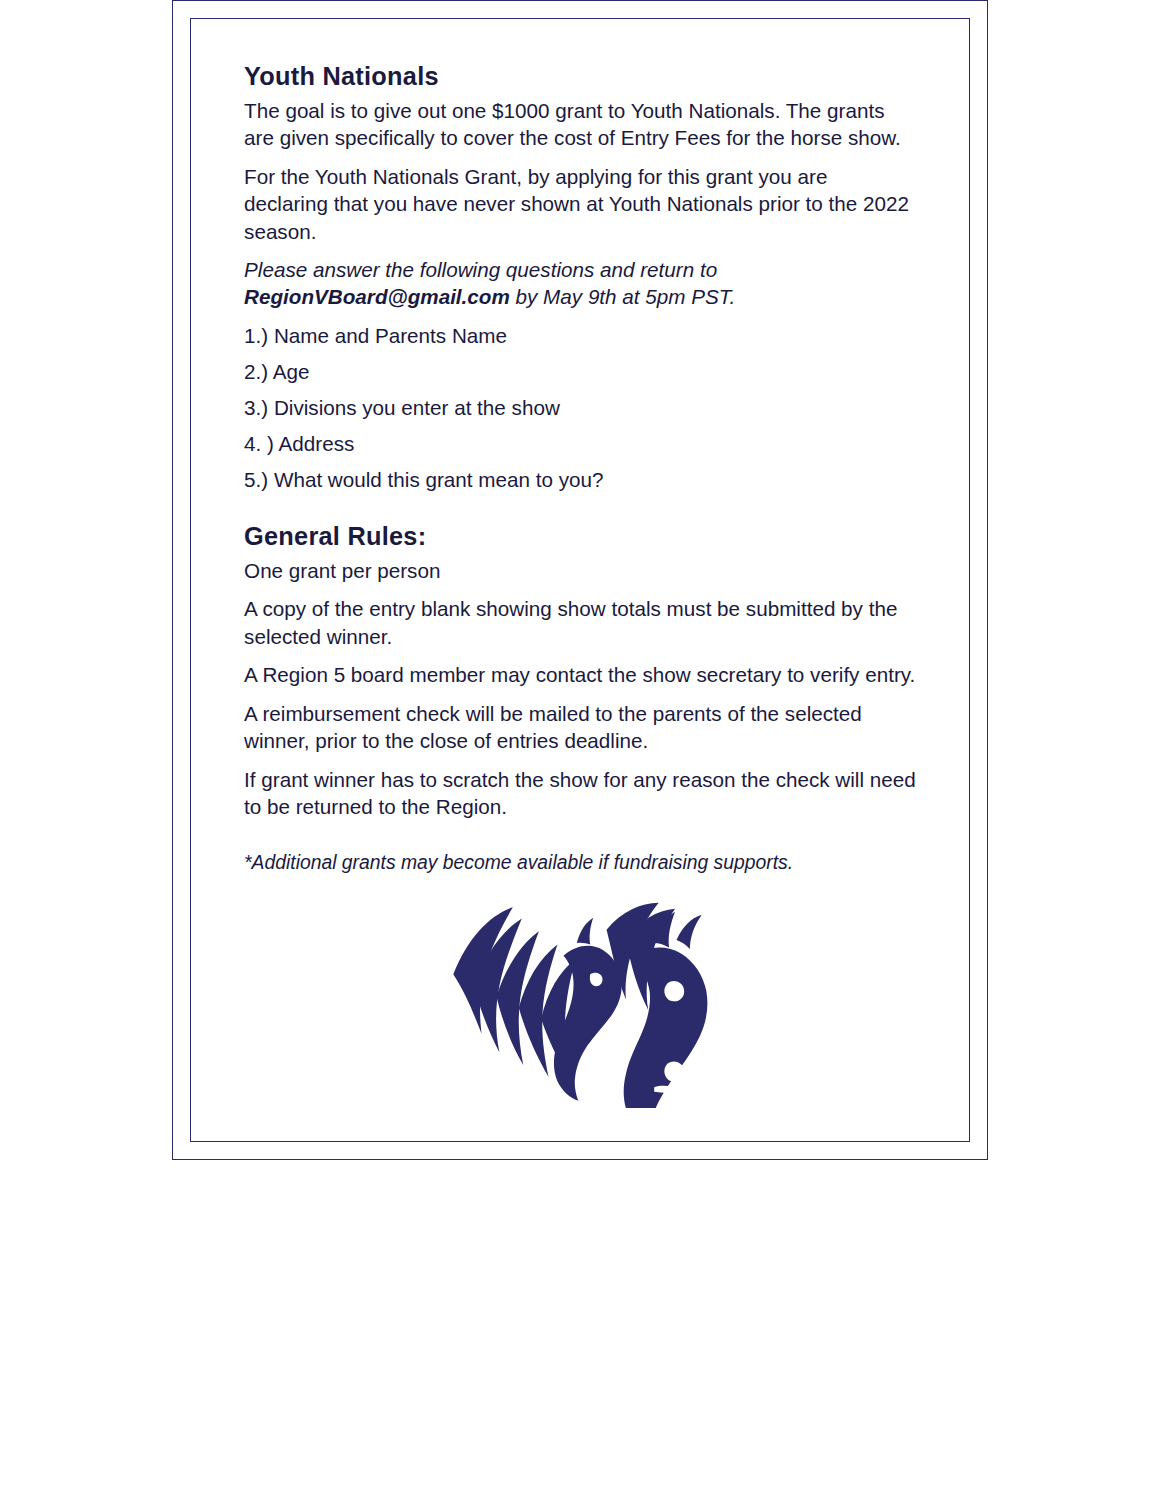Youth Nationals
The goal is to give out one $1000 grant to Youth Nationals. The grants are given specifically to cover the cost of Entry Fees for the horse show.
For the Youth Nationals Grant, by applying for this grant you are declaring that you have never shown at Youth Nationals prior to the 2022 season.
Please answer the following questions and return to RegionVBoard@gmail.com by May 9th at 5pm PST.
1.) Name and Parents Name
2.) Age
3.) Divisions you enter at the show
4. ) Address
5.) What would this grant mean to you?
General Rules:
One grant per person
A copy of the entry blank showing show totals must be submitted by the selected winner.
A Region 5 board member may contact the show secretary to verify entry.
A reimbursement check will be mailed to the parents of the selected winner, prior to the close of entries deadline.
If grant winner has to scratch the show for any reason the check will need to be returned to the Region.
*Additional grants may become available if fundraising supports.